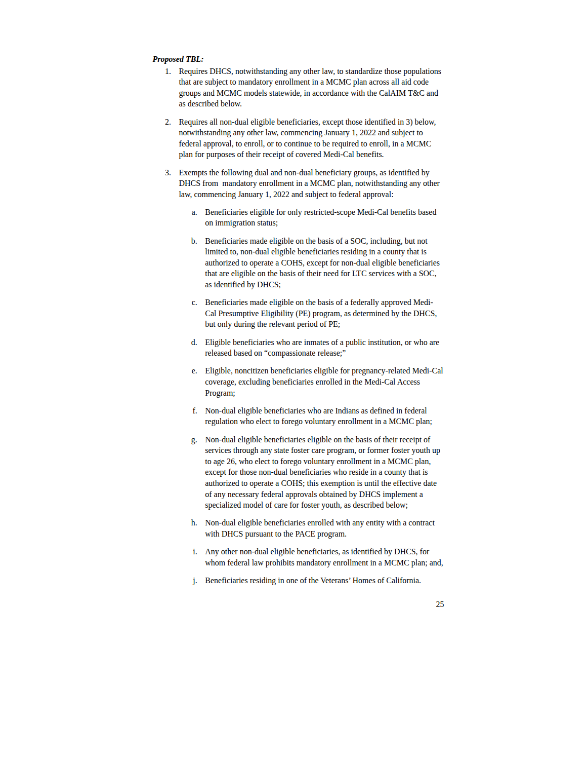Proposed TBL:
Requires DHCS, notwithstanding any other law, to standardize those populations that are subject to mandatory enrollment in a MCMC plan across all aid code groups and MCMC models statewide, in accordance with the CalAIM T&C and as described below.
Requires all non-dual eligible beneficiaries, except those identified in 3) below, notwithstanding any other law, commencing January 1, 2022 and subject to federal approval, to enroll, or to continue to be required to enroll, in a MCMC plan for purposes of their receipt of covered Medi-Cal benefits.
Exempts the following dual and non-dual beneficiary groups, as identified by DHCS from mandatory enrollment in a MCMC plan, notwithstanding any other law, commencing January 1, 2022 and subject to federal approval:
Beneficiaries eligible for only restricted-scope Medi-Cal benefits based on immigration status;
Beneficiaries made eligible on the basis of a SOC, including, but not limited to, non-dual eligible beneficiaries residing in a county that is authorized to operate a COHS, except for non-dual eligible beneficiaries that are eligible on the basis of their need for LTC services with a SOC, as identified by DHCS;
Beneficiaries made eligible on the basis of a federally approved Medi-Cal Presumptive Eligibility (PE) program, as determined by the DHCS, but only during the relevant period of PE;
Eligible beneficiaries who are inmates of a public institution, or who are released based on “compassionate release;”
Eligible, noncitizen beneficiaries eligible for pregnancy-related Medi-Cal coverage, excluding beneficiaries enrolled in the Medi-Cal Access Program;
Non-dual eligible beneficiaries who are Indians as defined in federal regulation who elect to forego voluntary enrollment in a MCMC plan;
Non-dual eligible beneficiaries eligible on the basis of their receipt of services through any state foster care program, or former foster youth up to age 26, who elect to forego voluntary enrollment in a MCMC plan, except for those non-dual beneficiaries who reside in a county that is authorized to operate a COHS; this exemption is until the effective date of any necessary federal approvals obtained by DHCS implement a specialized model of care for foster youth, as described below;
Non-dual eligible beneficiaries enrolled with any entity with a contract with DHCS pursuant to the PACE program.
Any other non-dual eligible beneficiaries, as identified by DHCS, for whom federal law prohibits mandatory enrollment in a MCMC plan; and,
Beneficiaries residing in one of the Veterans’ Homes of California.
25